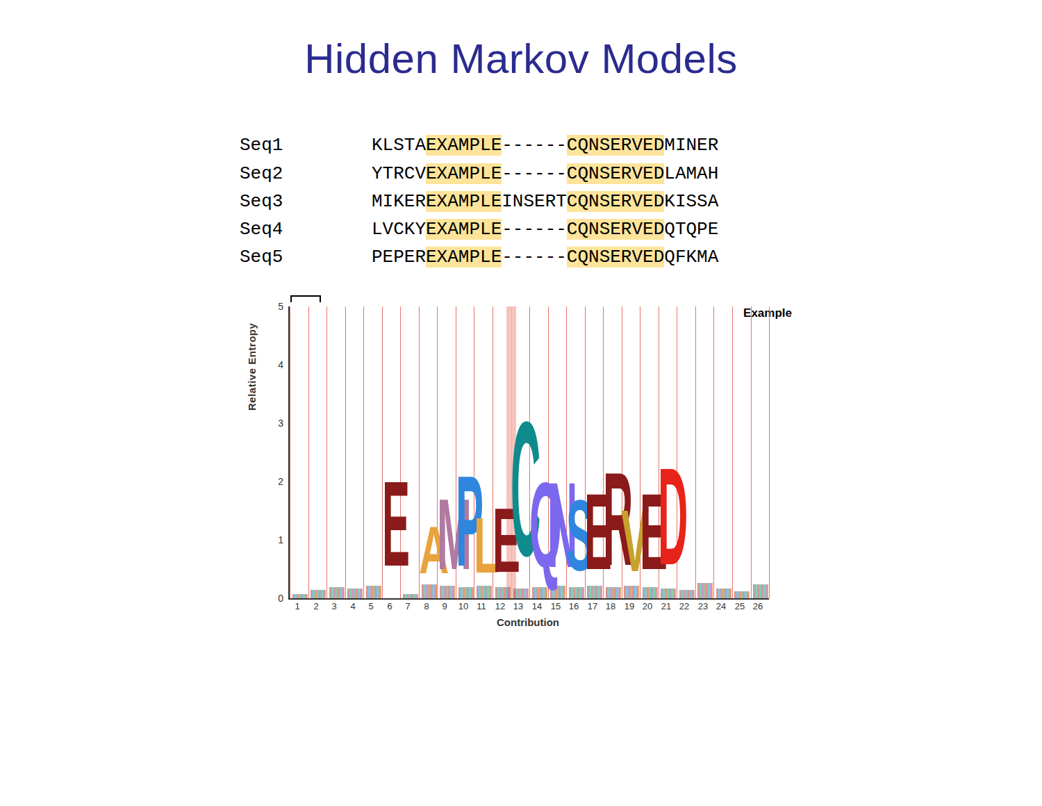Hidden Markov Models
Seq1 KLSTAEXAMPLE------CQNSERVEDMINER Seq2 YTRCVEXAMPLE------CQNSERVEDLAMAH Seq3 MIKEREXAMPLEINSERTCQNSERVEDKISSA Seq4 LVCKYEXAMPLE------CQNSERVEDQTQPE Seq5 PEPEREXAMPLE------CQNSERVEDQFKMA
Example
Relative Entropy
5 4 3 2 1 0
E
A
M
P
L
E
C
Q
N
S
E
R
V
E
D
1 2 3 4 5 6 7 8 9 10 11 12 13 14 15 16 17 18 19 20 21 22 23 24 25 26
Contribution